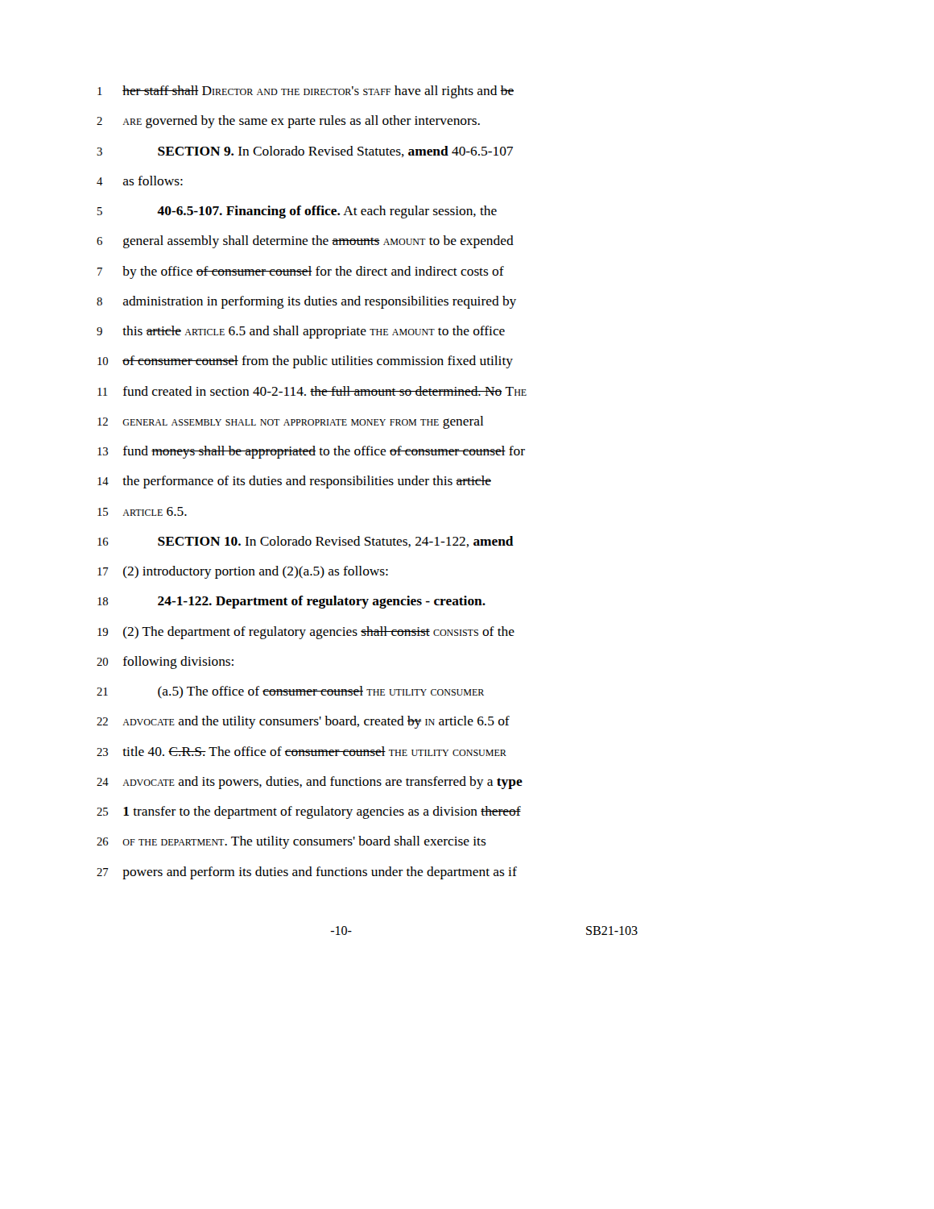1 her staff shall Director and the director's staff have all rights and be
2 are governed by the same ex parte rules as all other intervenors.
3 SECTION 9. In Colorado Revised Statutes, amend 40-6.5-107
4 as follows:
5 40-6.5-107. Financing of office. At each regular session, the
6 general assembly shall determine the amounts amount to be expended
7 by the office of consumer counsel for the direct and indirect costs of
8 administration in performing its duties and responsibilities required by
9 this article article 6.5 and shall appropriate the amount to the office
10 of consumer counsel from the public utilities commission fixed utility
11 fund created in section 40-2-114. the full amount so determined. No The
12 general assembly shall not appropriate money from the general
13 fund moneys shall be appropriated to the office of consumer counsel for
14 the performance of its duties and responsibilities under this article
15 article 6.5.
16 SECTION 10. In Colorado Revised Statutes, 24-1-122, amend
17(2) introductory portion and (2)(a.5) as follows:
18 24-1-122. Department of regulatory agencies - creation.
19(2) The department of regulatory agencies shall consist consists of the
20 following divisions:
21 (a.5) The office of consumer counsel the utility consumer
22 advocate and the utility consumers' board, created by in article 6.5 of
23 title 40. C.R.S. The office of consumer counsel the utility consumer
24 advocate and its powers, duties, and functions are transferred by a type
251 transfer to the department of regulatory agencies as a division thereof
26 of the department. The utility consumers' board shall exercise its
27 powers and perform its duties and functions under the department as if
-10-SB21-103